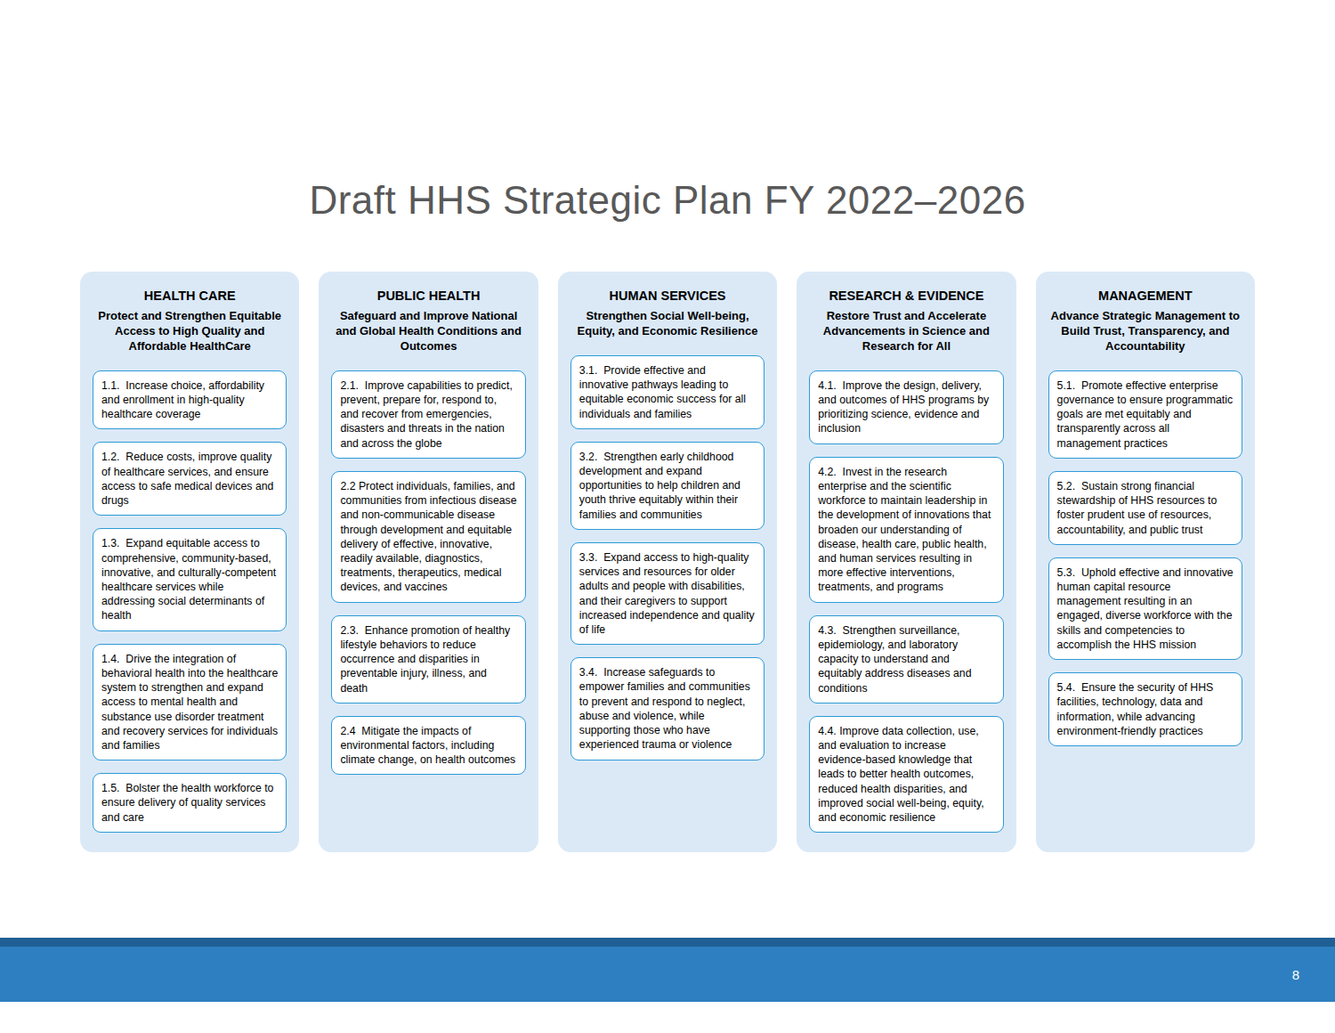Draft HHS Strategic Plan FY 2022–2026
HEALTH CARE
Protect and Strengthen Equitable Access to High Quality and Affordable HealthCare
1.1. Increase choice, affordability and enrollment in high-quality healthcare coverage
1.2. Reduce costs, improve quality of healthcare services, and ensure access to safe medical devices and drugs
1.3. Expand equitable access to comprehensive, community-based, innovative, and culturally-competent healthcare services while addressing social determinants of health
1.4. Drive the integration of behavioral health into the healthcare system to strengthen and expand access to mental health and substance use disorder treatment and recovery services for individuals and families
1.5. Bolster the health workforce to ensure delivery of quality services and care
PUBLIC HEALTH
Safeguard and Improve National and Global Health Conditions and Outcomes
2.1. Improve capabilities to predict, prevent, prepare for, respond to, and recover from emergencies, disasters and threats in the nation and across the globe
2.2 Protect individuals, families, and communities from infectious disease and non-communicable disease through development and equitable delivery of effective, innovative, readily available, diagnostics, treatments, therapeutics, medical devices, and vaccines
2.3. Enhance promotion of healthy lifestyle behaviors to reduce occurrence and disparities in preventable injury, illness, and death
2.4 Mitigate the impacts of environmental factors, including climate change, on health outcomes
HUMAN SERVICES
Strengthen Social Well-being, Equity, and Economic Resilience
3.1. Provide effective and innovative pathways leading to equitable economic success for all individuals and families
3.2. Strengthen early childhood development and expand opportunities to help children and youth thrive equitably within their families and communities
3.3. Expand access to high-quality services and resources for older adults and people with disabilities, and their caregivers to support increased independence and quality of life
3.4. Increase safeguards to empower families and communities to prevent and respond to neglect, abuse and violence, while supporting those who have experienced trauma or violence
RESEARCH & EVIDENCE
Restore Trust and Accelerate Advancements in Science and Research for All
4.1. Improve the design, delivery, and outcomes of HHS programs by prioritizing science, evidence and inclusion
4.2. Invest in the research enterprise and the scientific workforce to maintain leadership in the development of innovations that broaden our understanding of disease, health care, public health, and human services resulting in more effective interventions, treatments, and programs
4.3. Strengthen surveillance, epidemiology, and laboratory capacity to understand and equitably address diseases and conditions
4.4. Improve data collection, use, and evaluation to increase evidence-based knowledge that leads to better health outcomes, reduced health disparities, and improved social well-being, equity, and economic resilience
MANAGEMENT
Advance Strategic Management to Build Trust, Transparency, and Accountability
5.1. Promote effective enterprise governance to ensure programmatic goals are met equitably and transparently across all management practices
5.2. Sustain strong financial stewardship of HHS resources to foster prudent use of resources, accountability, and public trust
5.3. Uphold effective and innovative human capital resource management resulting in an engaged, diverse workforce with the skills and competencies to accomplish the HHS mission
5.4. Ensure the security of HHS facilities, technology, data and information, while advancing environment-friendly practices
8